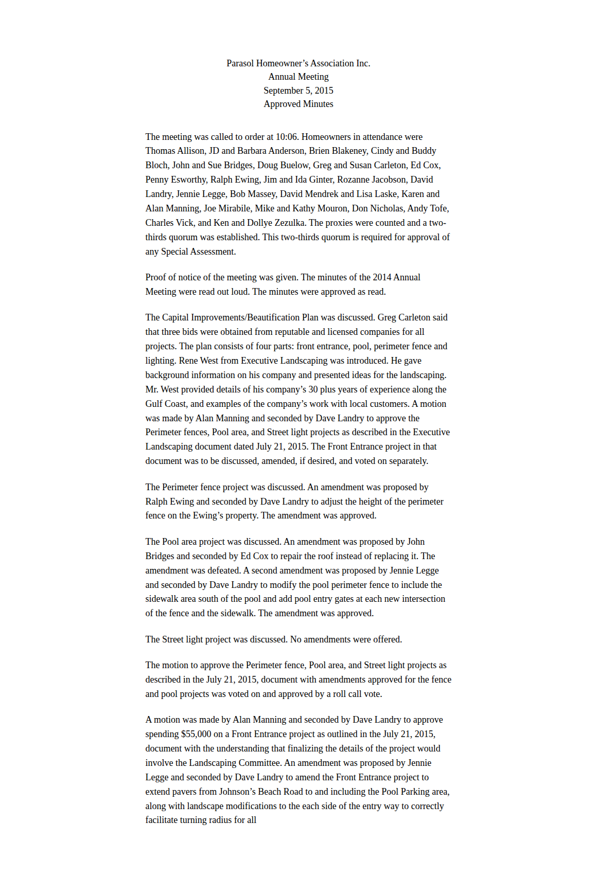Parasol Homeowner’s Association Inc.
Annual Meeting
September 5, 2015
Approved Minutes
The meeting was called to order at 10:06. Homeowners in attendance were Thomas Allison, JD and Barbara Anderson, Brien Blakeney, Cindy and Buddy Bloch, John and Sue Bridges, Doug Buelow, Greg and Susan Carleton, Ed Cox, Penny Esworthy, Ralph Ewing, Jim and Ida Ginter, Rozanne Jacobson, David Landry, Jennie Legge, Bob Massey, David Mendrek and Lisa Laske, Karen and Alan Manning, Joe Mirabile, Mike and Kathy Mouron, Don Nicholas, Andy Tofe, Charles Vick, and Ken and Dollye Zezulka. The proxies were counted and a two-thirds quorum was established. This two-thirds quorum is required for approval of any Special Assessment.
Proof of notice of the meeting was given. The minutes of the 2014 Annual Meeting were read out loud. The minutes were approved as read.
The Capital Improvements/Beautification Plan was discussed. Greg Carleton said that three bids were obtained from reputable and licensed companies for all projects. The plan consists of four parts: front entrance, pool, perimeter fence and lighting. Rene West from Executive Landscaping was introduced. He gave background information on his company and presented ideas for the landscaping. Mr. West provided details of his company’s 30 plus years of experience along the Gulf Coast, and examples of the company’s work with local customers. A motion was made by Alan Manning and seconded by Dave Landry to approve the Perimeter fences, Pool area, and Street light projects as described in the Executive Landscaping document dated July 21, 2015. The Front Entrance project in that document was to be discussed, amended, if desired, and voted on separately.
The Perimeter fence project was discussed. An amendment was proposed by Ralph Ewing and seconded by Dave Landry to adjust the height of the perimeter fence on the Ewing’s property. The amendment was approved.
The Pool area project was discussed. An amendment was proposed by John Bridges and seconded by Ed Cox to repair the roof instead of replacing it. The amendment was defeated. A second amendment was proposed by Jennie Legge and seconded by Dave Landry to modify the pool perimeter fence to include the sidewalk area south of the pool and add pool entry gates at each new intersection of the fence and the sidewalk. The amendment was approved.
The Street light project was discussed. No amendments were offered.
The motion to approve the Perimeter fence, Pool area, and Street light projects as described in the July 21, 2015, document with amendments approved for the fence and pool projects was voted on and approved by a roll call vote.
A motion was made by Alan Manning and seconded by Dave Landry to approve spending $55,000 on a Front Entrance project as outlined in the July 21, 2015, document with the understanding that finalizing the details of the project would involve the Landscaping Committee. An amendment was proposed by Jennie Legge and seconded by Dave Landry to amend the Front Entrance project to extend pavers from Johnson’s Beach Road to and including the Pool Parking area, along with landscape modifications to the each side of the entry way to correctly facilitate turning radius for all